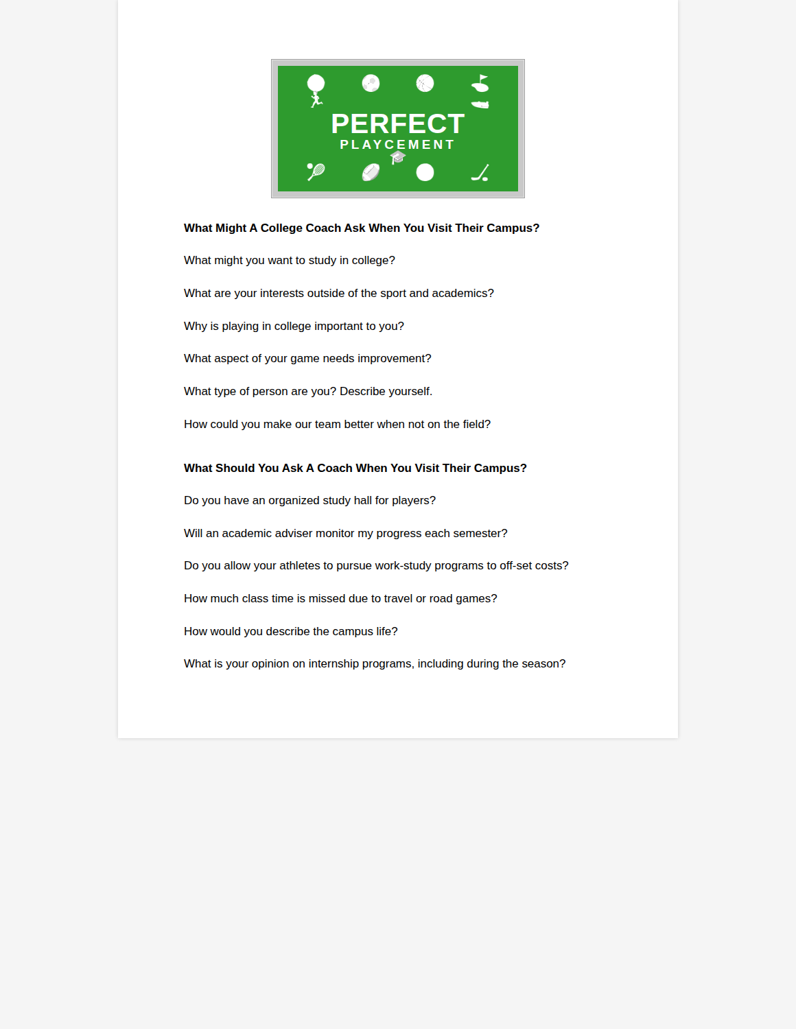⚾ ⚽ 🏀 ⛳
🏃 🚤
Perfect Playcement
🎓
🎾 🏈 🏐 🏒
What Might A College Coach Ask When You Visit Their Campus?
What might you want to study in college?
What are your interests outside of the sport and academics?
Why is playing in college important to you?
What aspect of your game needs improvement?
What type of person are you? Describe yourself.
How could you make our team better when not on the field?
What Should You Ask A Coach When You Visit Their Campus?
Do you have an organized study hall for players?
Will an academic adviser monitor my progress each semester?
Do you allow your athletes to pursue work-study programs to off-set costs?
How much class time is missed due to travel or road games?
How would you describe the campus life?
What is your opinion on internship programs, including during the season?